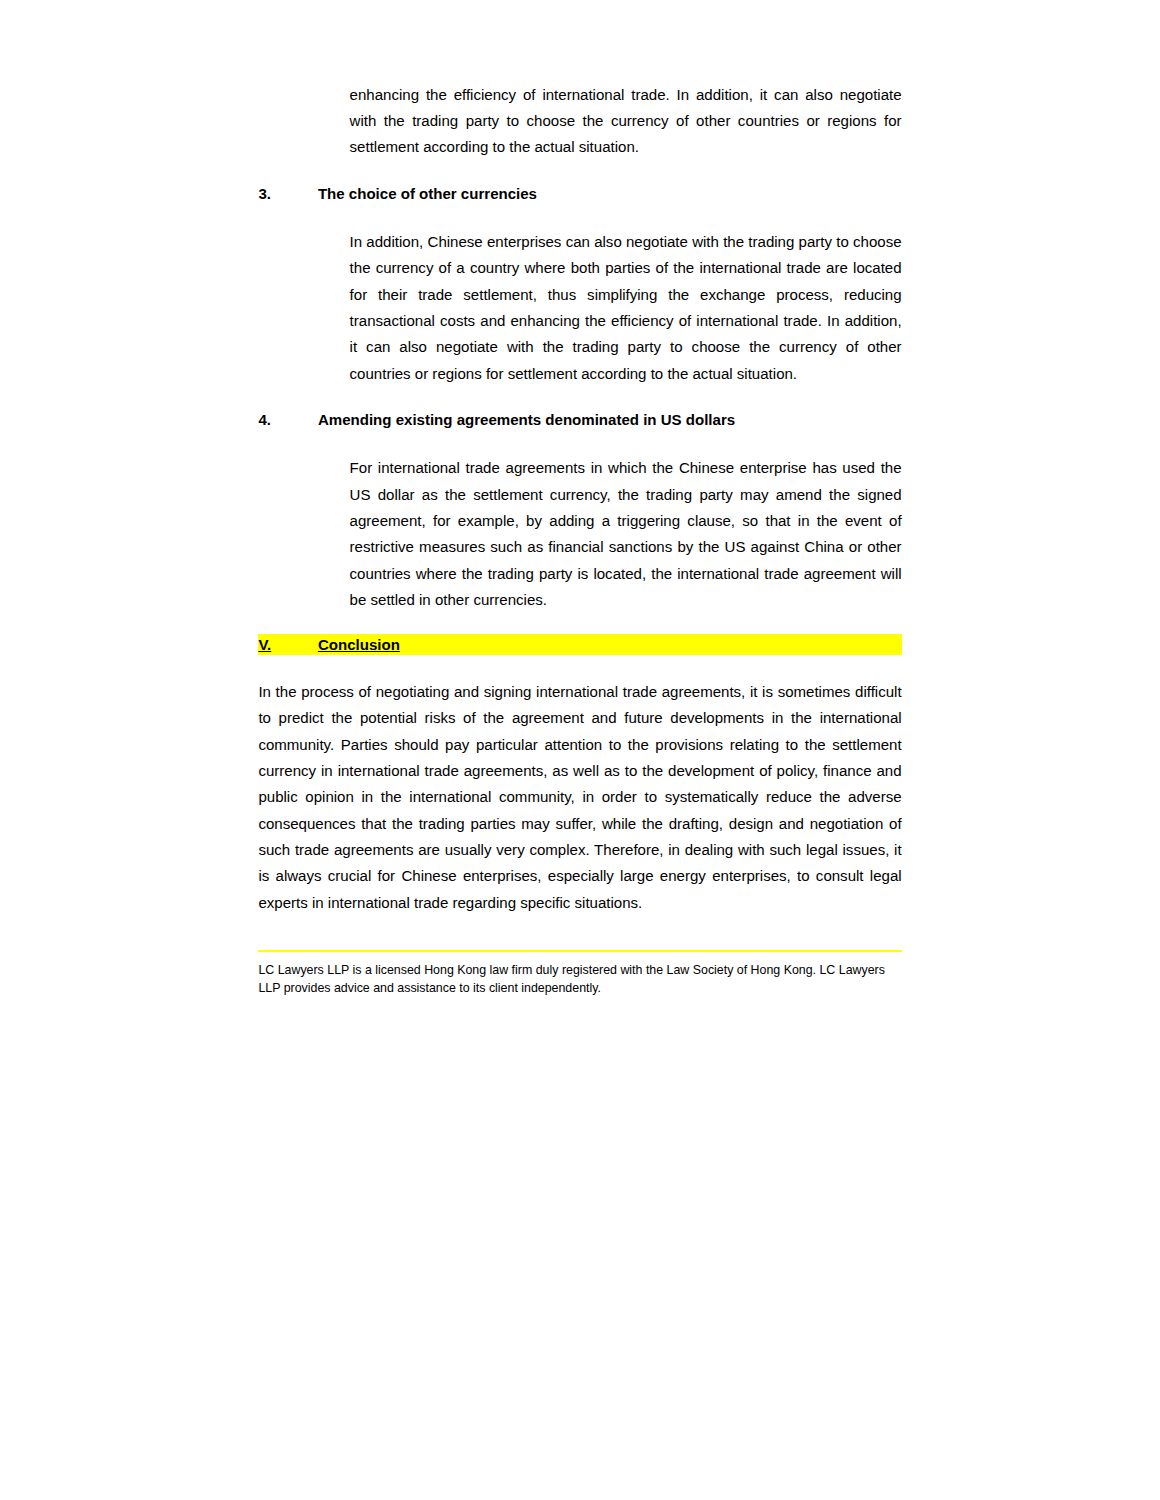enhancing the efficiency of international trade. In addition, it can also negotiate with the trading party to choose the currency of other countries or regions for settlement according to the actual situation.
3.
The choice of other currencies
In addition, Chinese enterprises can also negotiate with the trading party to choose the currency of a country where both parties of the international trade are located for their trade settlement, thus simplifying the exchange process, reducing transactional costs and enhancing the efficiency of international trade. In addition, it can also negotiate with the trading party to choose the currency of other countries or regions for settlement according to the actual situation.
4.
Amending existing agreements denominated in US dollars
For international trade agreements in which the Chinese enterprise has used the US dollar as the settlement currency, the trading party may amend the signed agreement, for example, by adding a triggering clause, so that in the event of restrictive measures such as financial sanctions by the US against China or other countries where the trading party is located, the international trade agreement will be settled in other currencies.
V.
Conclusion
In the process of negotiating and signing international trade agreements, it is sometimes difficult to predict the potential risks of the agreement and future developments in the international community. Parties should pay particular attention to the provisions relating to the settlement currency in international trade agreements, as well as to the development of policy, finance and public opinion in the international community, in order to systematically reduce the adverse consequences that the trading parties may suffer, while the drafting, design and negotiation of such trade agreements are usually very complex. Therefore, in dealing with such legal issues, it is always crucial for Chinese enterprises, especially large energy enterprises, to consult legal experts in international trade regarding specific situations.
LC Lawyers LLP is a licensed Hong Kong law firm duly registered with the Law Society of Hong Kong. LC Lawyers LLP provides advice and assistance to its client independently.